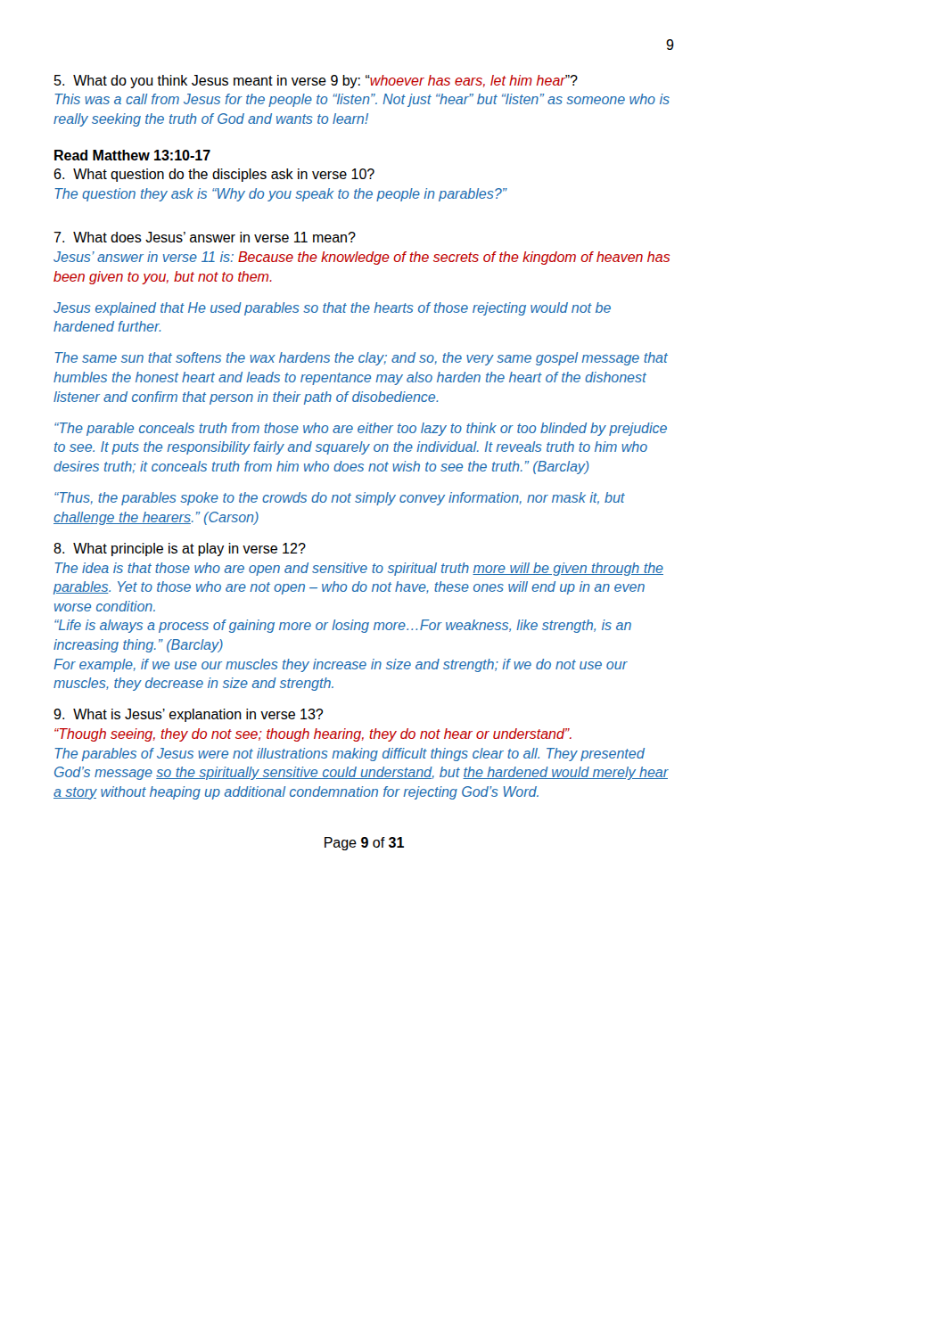9
5. What do you think Jesus meant in verse 9 by: “whoever has ears, let him hear”?
This was a call from Jesus for the people to “listen”. Not just “hear” but “listen” as someone who is really seeking the truth of God and wants to learn!
Read Matthew 13:10-17
6. What question do the disciples ask in verse 10?
The question they ask is “Why do you speak to the people in parables?”
7. What does Jesus’ answer in verse 11 mean?
Jesus’ answer in verse 11 is: Because the knowledge of the secrets of the kingdom of heaven has been given to you, but not to them.
Jesus explained that He used parables so that the hearts of those rejecting would not be hardened further.
The same sun that softens the wax hardens the clay; and so, the very same gospel message that humbles the honest heart and leads to repentance may also harden the heart of the dishonest listener and confirm that person in their path of disobedience.
“The parable conceals truth from those who are either too lazy to think or too blinded by prejudice to see. It puts the responsibility fairly and squarely on the individual. It reveals truth to him who desires truth; it conceals truth from him who does not wish to see the truth.” (Barclay)
“Thus, the parables spoke to the crowds do not simply convey information, nor mask it, but challenge the hearers.” (Carson)
8. What principle is at play in verse 12?
The idea is that those who are open and sensitive to spiritual truth more will be given through the parables. Yet to those who are not open – who do not have, these ones will end up in an even worse condition.
“Life is always a process of gaining more or losing more…For weakness, like strength, is an increasing thing.” (Barclay)
For example, if we use our muscles they increase in size and strength; if we do not use our muscles, they decrease in size and strength.
9. What is Jesus’ explanation in verse 13?
“Though seeing, they do not see; though hearing, they do not hear or understand”.
The parables of Jesus were not illustrations making difficult things clear to all. They presented God’s message so the spiritually sensitive could understand, but the hardened would merely hear a story without heaping up additional condemnation for rejecting God’s Word.
Page 9 of 31